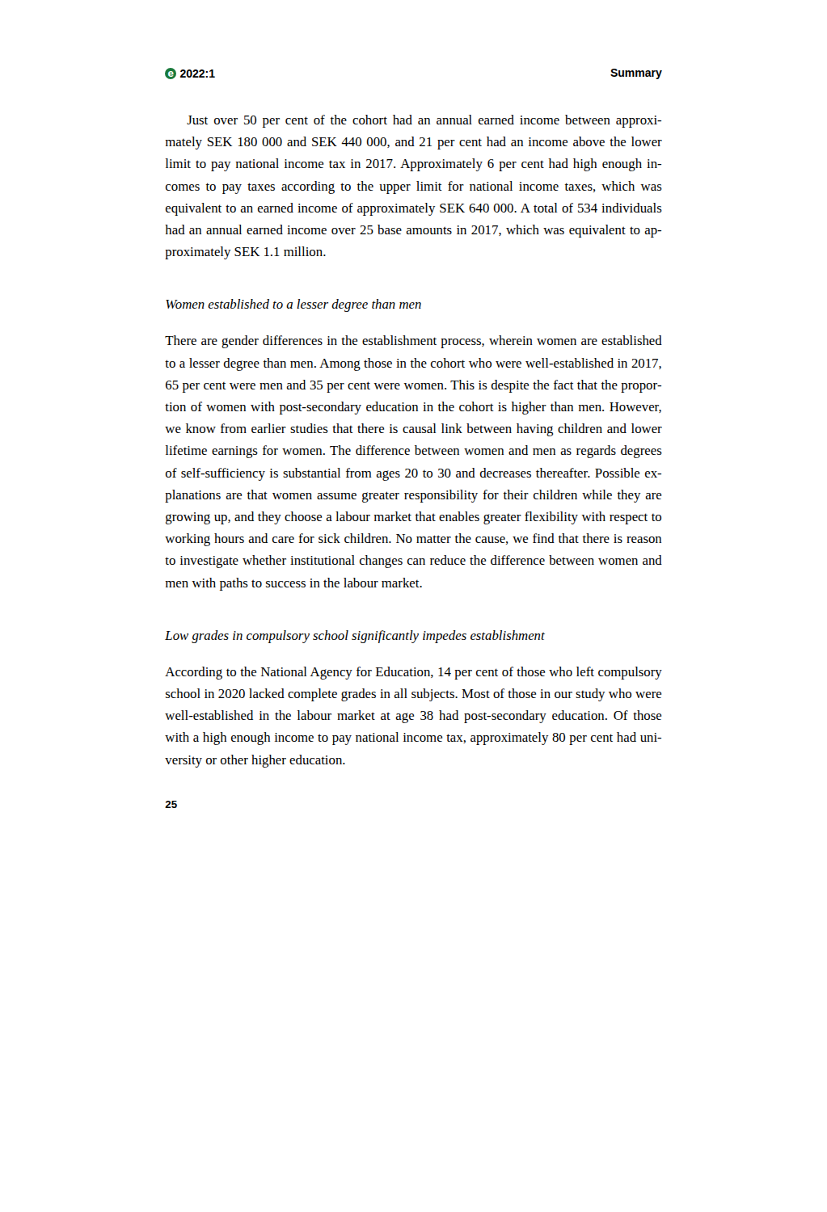e 2022:1
Summary
Just over 50 per cent of the cohort had an annual earned income between approximately SEK 180 000 and SEK 440 000, and 21 per cent had an income above the lower limit to pay national income tax in 2017. Approximately 6 per cent had high enough incomes to pay taxes according to the upper limit for national income taxes, which was equivalent to an earned income of approximately SEK 640 000. A total of 534 individuals had an annual earned income over 25 base amounts in 2017, which was equivalent to approximately SEK 1.1 million.
Women established to a lesser degree than men
There are gender differences in the establishment process, wherein women are established to a lesser degree than men. Among those in the cohort who were well-established in 2017, 65 per cent were men and 35 per cent were women. This is despite the fact that the proportion of women with post-secondary education in the cohort is higher than men. However, we know from earlier studies that there is causal link between having children and lower lifetime earnings for women. The difference between women and men as regards degrees of self-sufficiency is substantial from ages 20 to 30 and decreases thereafter. Possible explanations are that women assume greater responsibility for their children while they are growing up, and they choose a labour market that enables greater flexibility with respect to working hours and care for sick children. No matter the cause, we find that there is reason to investigate whether institutional changes can reduce the difference between women and men with paths to success in the labour market.
Low grades in compulsory school significantly impedes establishment
According to the National Agency for Education, 14 per cent of those who left compulsory school in 2020 lacked complete grades in all subjects. Most of those in our study who were well-established in the labour market at age 38 had post-secondary education. Of those with a high enough income to pay national income tax, approximately 80 per cent had university or other higher education.
25